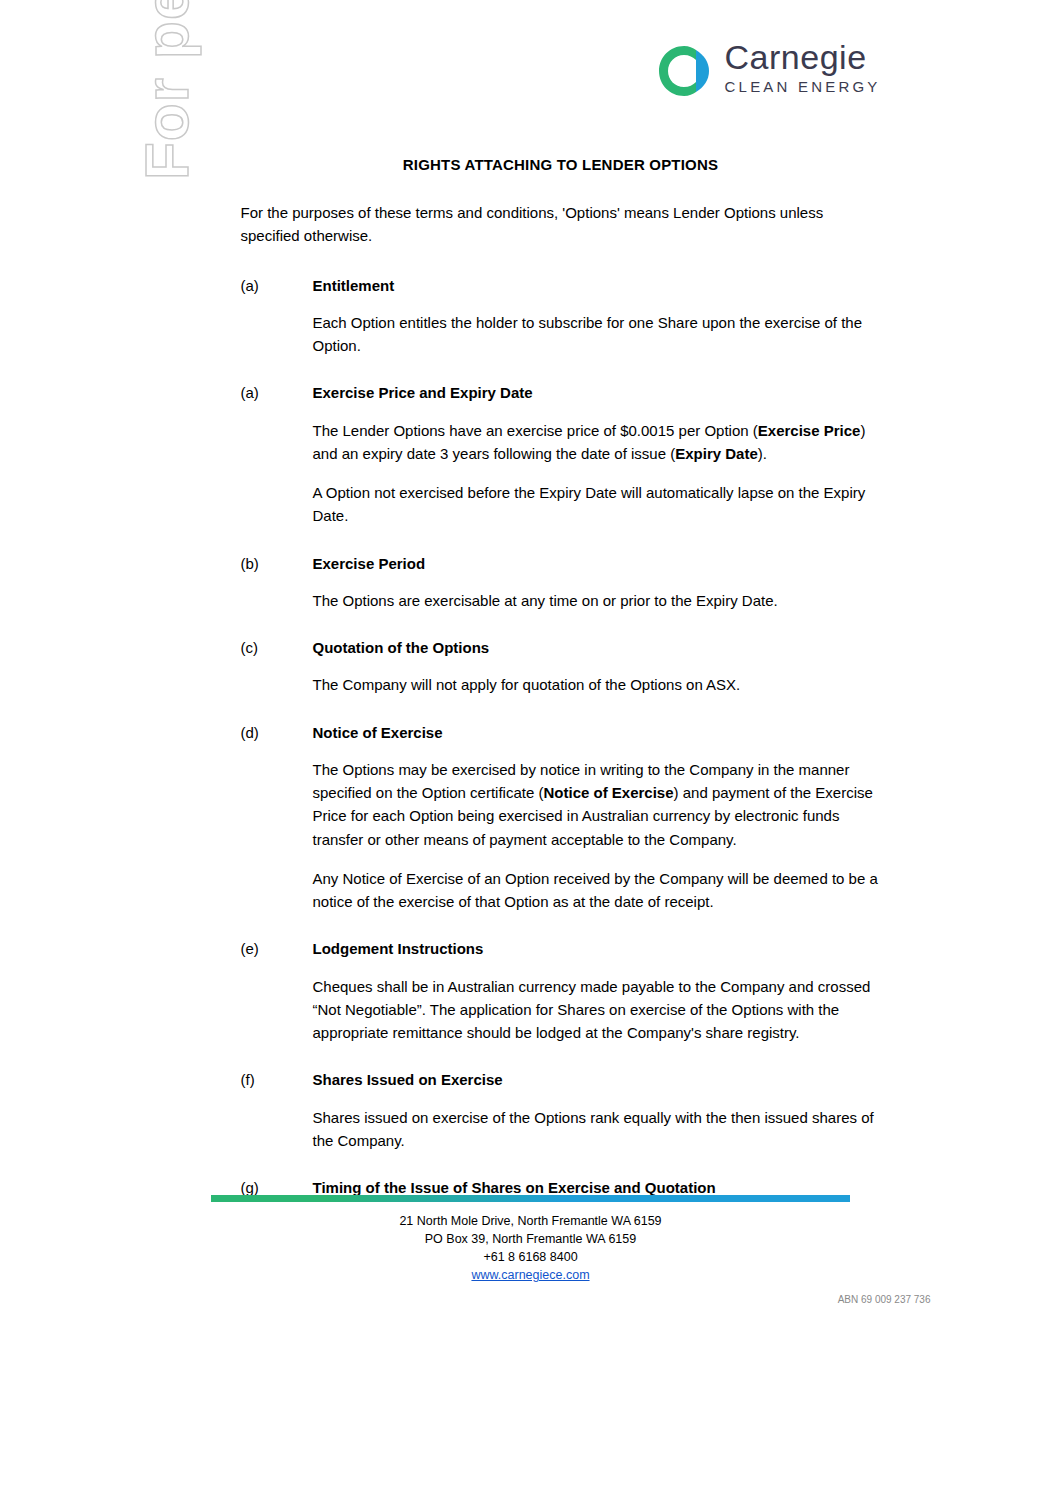For personal use only
Carnegie
CLEAN ENERGY
RIGHTS ATTACHING TO LENDER OPTIONS
For the purposes of these terms and conditions, 'Options' means Lender Options unless specified otherwise.
(a)
Entitlement
Each Option entitles the holder to subscribe for one Share upon the exercise of the Option.
(a)
Exercise Price and Expiry Date
The Lender Options have an exercise price of $0.0015 per Option (Exercise Price) and an expiry date 3 years following the date of issue (Expiry Date).
A Option not exercised before the Expiry Date will automatically lapse on the Expiry Date.
(b)
Exercise Period
The Options are exercisable at any time on or prior to the Expiry Date.
(c)
Quotation of the Options
The Company will not apply for quotation of the Options on ASX.
(d)
Notice of Exercise
The Options may be exercised by notice in writing to the Company in the manner specified on the Option certificate (Notice of Exercise) and payment of the Exercise Price for each Option being exercised in Australian currency by electronic funds transfer or other means of payment acceptable to the Company.
Any Notice of Exercise of an Option received by the Company will be deemed to be a notice of the exercise of that Option as at the date of receipt.
(e)
Lodgement Instructions
Cheques shall be in Australian currency made payable to the Company and crossed “Not Negotiable”. The application for Shares on exercise of the Options with the appropriate remittance should be lodged at the Company's share registry.
(f)
Shares Issued on Exercise
Shares issued on exercise of the Options rank equally with the then issued shares of the Company.
(g)
Timing of the Issue of Shares on Exercise and Quotation
21 North Mole Drive, North Fremantle WA 6159
PO Box 39, North Fremantle WA 6159
+61 8 6168 8400
www.carnegiece.com
ABN 69 009 237 736